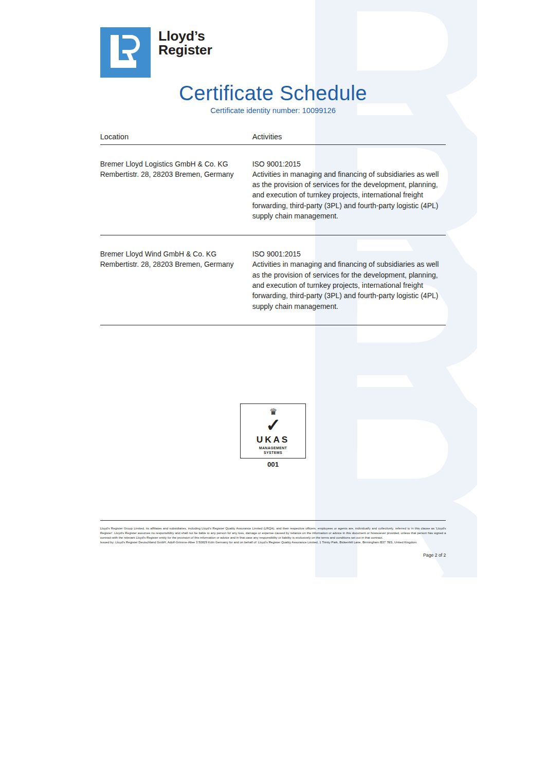R
R
R
R
R
Lloyd’s
Register
Certificate Schedule
Certificate identity number: 10099126
| Location | Activities |
| --- | --- |
| Bremer Lloyd Logistics GmbH & Co. KG Rembertistr. 28, 28203 Bremen, Germany | ISO 9001:2015 Activities in managing and financing of subsidiaries as well as the provision of services for the development, planning, and execution of turnkey projects, international freight forwarding, third-party (3PL) and fourth-party logistic (4PL) supply chain management. |
| Bremer Lloyd Wind GmbH & Co. KG Rembertistr. 28, 28203 Bremen, Germany | ISO 9001:2015 Activities in managing and financing of subsidiaries as well as the provision of services for the development, planning, and execution of turnkey projects, international freight forwarding, third-party (3PL) and fourth-party logistic (4PL) supply chain management. |
♛
✓
UKAS
MANAGEMENT
SYSTEMS
001
Lloyd's Register Group Limited, its affiliates and subsidiaries, including Lloyd's Register Quality Assurance Limited (LRQA), and their respective officers, employees or agents are, individually and collectively, referred to in this clause as 'Lloyd's Register'. Lloyd's Register assumes no responsibility and shall not be liable to any person for any loss, damage or expense caused by reliance on the information or advice in this document or howsoever provided, unless that person has signed a contract with the relevant Lloyd's Register entity for the provision of this information or advice and in that case any responsibility or liability is exclusively on the terms and conditions set out in that contract.
Issued by: Lloyd's Register Deutschland GmbH, Adolf-Grimme-Allee 3 50829 Köln Germany for and on behalf of: Lloyd's Register Quality Assurance Limited, 1 Trinity Park, Bickenhill Lane, Birmingham B37 7ES, United Kingdom
Page 2 of 2